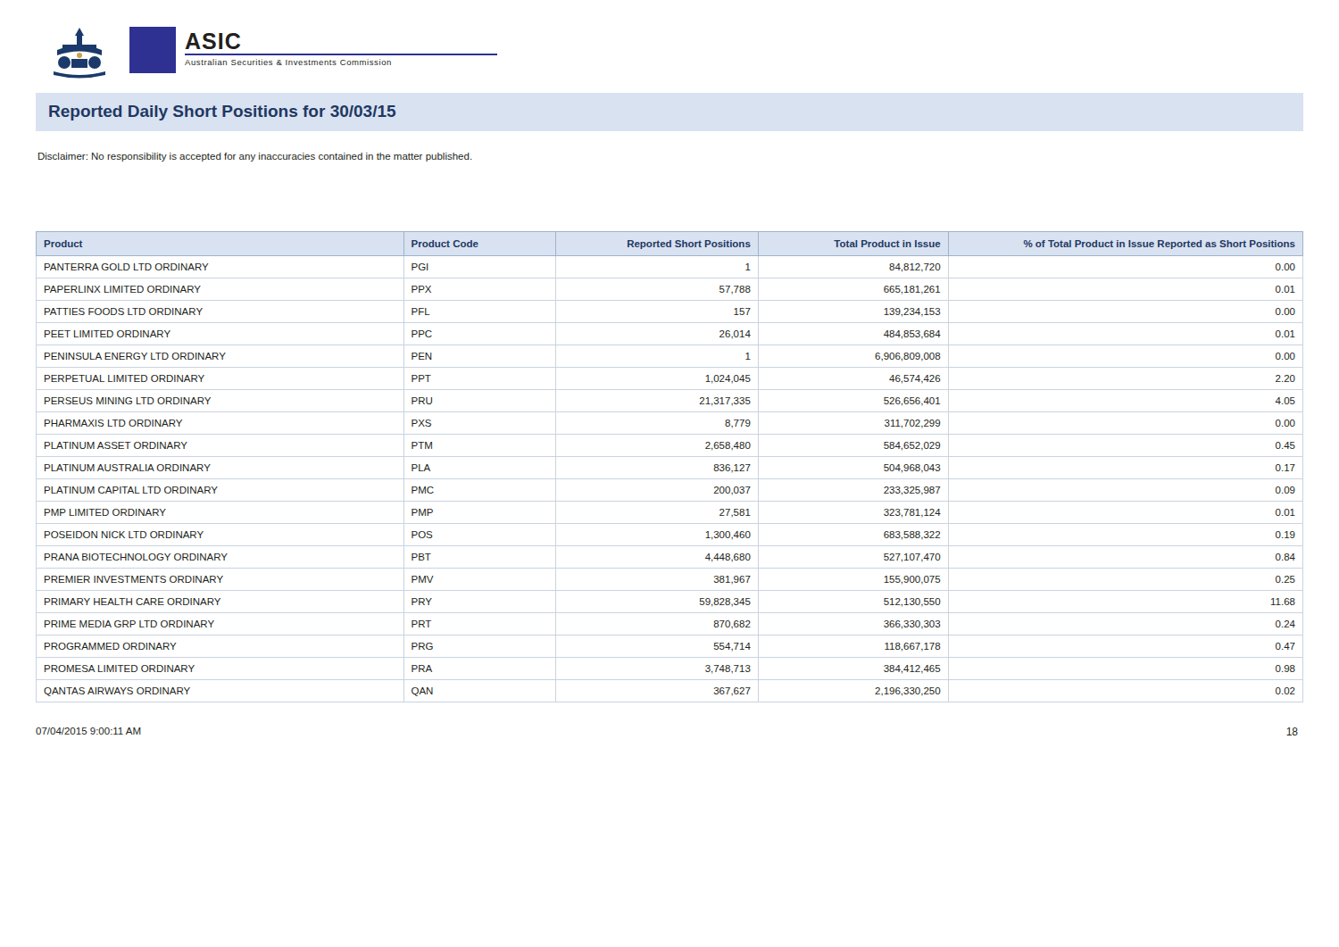ASIC
Australian Securities & Investments Commission
Reported Daily Short Positions for 30/03/15
Disclaimer: No responsibility is accepted for any inaccuracies contained in the matter published.
| Product | Product Code | Reported Short Positions | Total Product in Issue | % of Total Product in Issue Reported as Short Positions |
| --- | --- | --- | --- | --- |
| PANTERRA GOLD LTD ORDINARY | PGI | 1 | 84,812,720 | 0.00 |
| PAPERLINX LIMITED ORDINARY | PPX | 57,788 | 665,181,261 | 0.01 |
| PATTIES FOODS LTD ORDINARY | PFL | 157 | 139,234,153 | 0.00 |
| PEET LIMITED ORDINARY | PPC | 26,014 | 484,853,684 | 0.01 |
| PENINSULA ENERGY LTD ORDINARY | PEN | 1 | 6,906,809,008 | 0.00 |
| PERPETUAL LIMITED ORDINARY | PPT | 1,024,045 | 46,574,426 | 2.20 |
| PERSEUS MINING LTD ORDINARY | PRU | 21,317,335 | 526,656,401 | 4.05 |
| PHARMAXIS LTD ORDINARY | PXS | 8,779 | 311,702,299 | 0.00 |
| PLATINUM ASSET ORDINARY | PTM | 2,658,480 | 584,652,029 | 0.45 |
| PLATINUM AUSTRALIA ORDINARY | PLA | 836,127 | 504,968,043 | 0.17 |
| PLATINUM CAPITAL LTD ORDINARY | PMC | 200,037 | 233,325,987 | 0.09 |
| PMP LIMITED ORDINARY | PMP | 27,581 | 323,781,124 | 0.01 |
| POSEIDON NICK LTD ORDINARY | POS | 1,300,460 | 683,588,322 | 0.19 |
| PRANA BIOTECHNOLOGY ORDINARY | PBT | 4,448,680 | 527,107,470 | 0.84 |
| PREMIER INVESTMENTS ORDINARY | PMV | 381,967 | 155,900,075 | 0.25 |
| PRIMARY HEALTH CARE ORDINARY | PRY | 59,828,345 | 512,130,550 | 11.68 |
| PRIME MEDIA GRP LTD ORDINARY | PRT | 870,682 | 366,330,303 | 0.24 |
| PROGRAMMED ORDINARY | PRG | 554,714 | 118,667,178 | 0.47 |
| PROMESA LIMITED ORDINARY | PRA | 3,748,713 | 384,412,465 | 0.98 |
| QANTAS AIRWAYS ORDINARY | QAN | 367,627 | 2,196,330,250 | 0.02 |
07/04/2015 9:00:11 AM 18